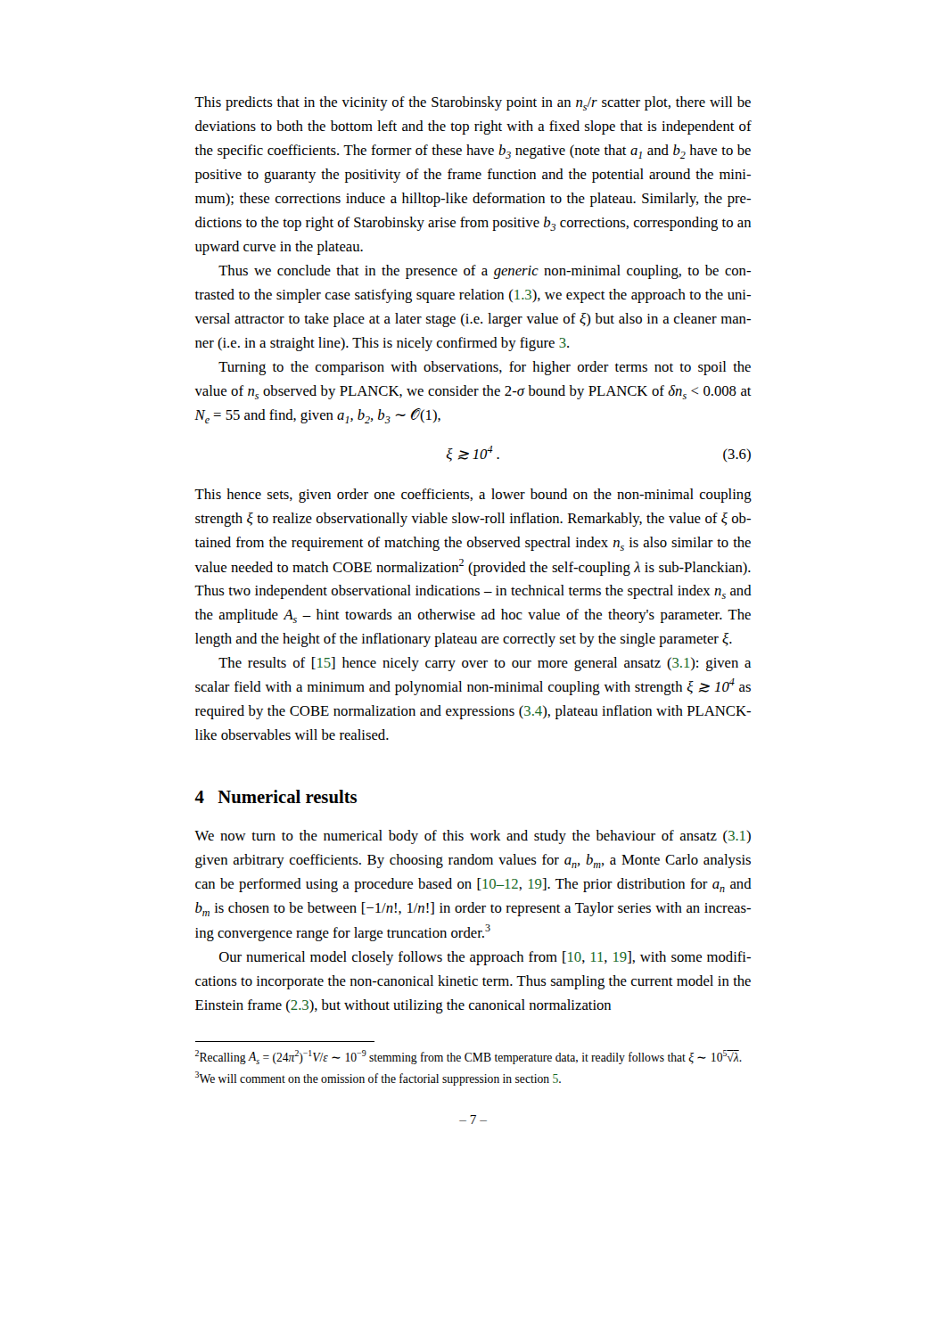This predicts that in the vicinity of the Starobinsky point in an ns/r scatter plot, there will be deviations to both the bottom left and the top right with a fixed slope that is independent of the specific coefficients. The former of these have b3 negative (note that a1 and b2 have to be positive to guaranty the positivity of the frame function and the potential around the minimum); these corrections induce a hilltop-like deformation to the plateau. Similarly, the predictions to the top right of Starobinsky arise from positive b3 corrections, corresponding to an upward curve in the plateau.
Thus we conclude that in the presence of a generic non-minimal coupling, to be contrasted to the simpler case satisfying square relation (1.3), we expect the approach to the universal attractor to take place at a later stage (i.e. larger value of ξ) but also in a cleaner manner (i.e. in a straight line). This is nicely confirmed by figure 3.
Turning to the comparison with observations, for higher order terms not to spoil the value of ns observed by PLANCK, we consider the 2-σ bound by PLANCK of δns < 0.008 at Ne = 55 and find, given a1, b2, b3 ∼ 𝒪(1),
ξ ≳ 104 . (3.6)
This hence sets, given order one coefficients, a lower bound on the non-minimal coupling strength ξ to realize observationally viable slow-roll inflation. Remarkably, the value of ξ obtained from the requirement of matching the observed spectral index ns is also similar to the value needed to match COBE normalization2 (provided the self-coupling λ is sub-Planckian). Thus two independent observational indications – in technical terms the spectral index ns and the amplitude As – hint towards an otherwise ad hoc value of the theory's parameter. The length and the height of the inflationary plateau are correctly set by the single parameter ξ.
The results of [15] hence nicely carry over to our more general ansatz (3.1): given a scalar field with a minimum and polynomial non-minimal coupling with strength ξ ≳ 104 as required by the COBE normalization and expressions (3.4), plateau inflation with PLANCK-like observables will be realised.
4 Numerical results
We now turn to the numerical body of this work and study the behaviour of ansatz (3.1) given arbitrary coefficients. By choosing random values for an, bm, a Monte Carlo analysis can be performed using a procedure based on [10–12, 19]. The prior distribution for an and bm is chosen to be between [−1/n!, 1/n!] in order to represent a Taylor series with an increasing convergence range for large truncation order.3
Our numerical model closely follows the approach from [10, 11, 19], with some modifications to incorporate the non-canonical kinetic term. Thus sampling the current model in the Einstein frame (2.3), but without utilizing the canonical normalization
2 Recalling As = (24π2)−1V/ε ∼ 10−9 stemming from the CMB temperature data, it readily follows that ξ ∼ 105√λ.
3 We will comment on the omission of the factorial suppression in section 5.
– 7 –